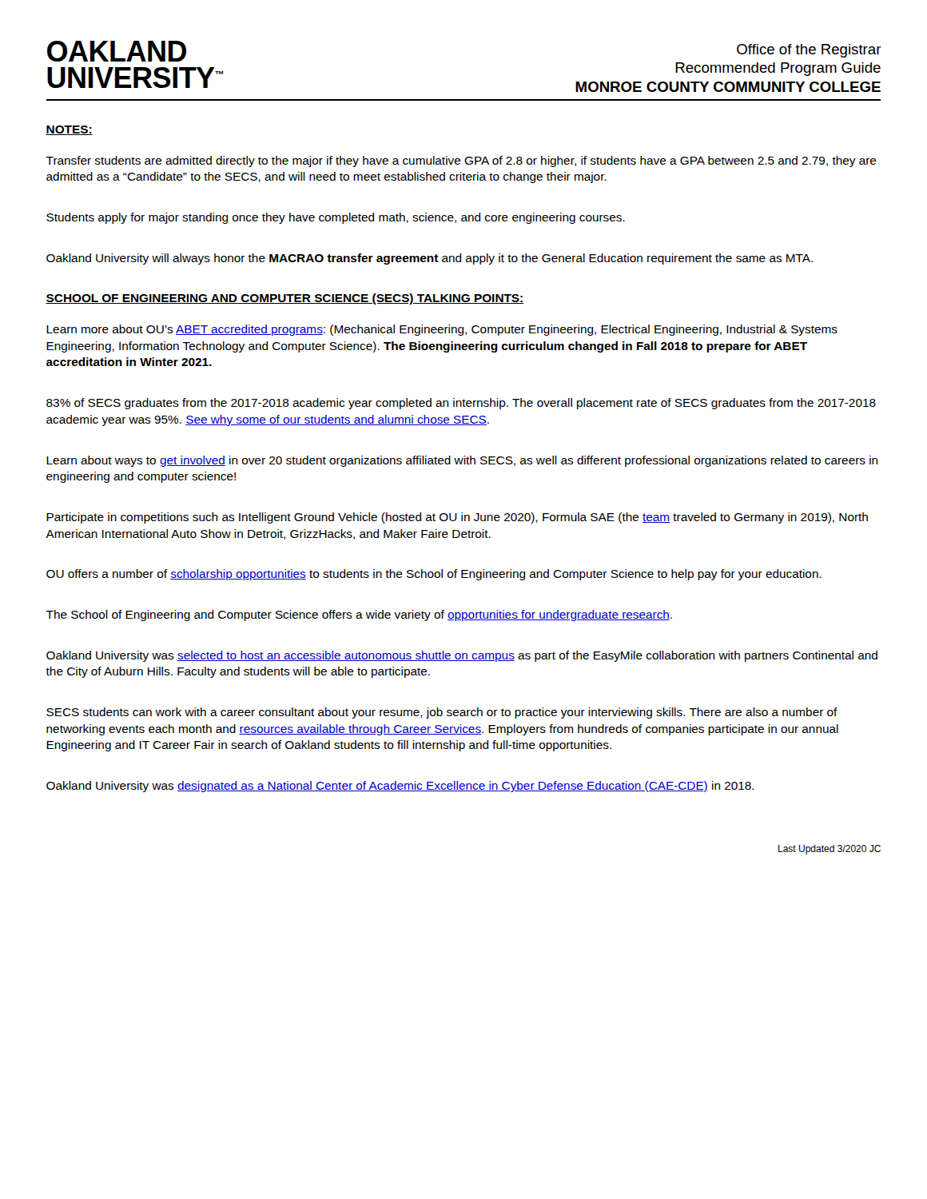OAKLAND
UNIVERSITY™
Office of the Registrar
Recommended Program Guide
MONROE COUNTY COMMUNITY COLLEGE
NOTES:
Transfer students are admitted directly to the major if they have a cumulative GPA of 2.8 or higher, if students have a GPA between 2.5 and 2.79, they are admitted as a “Candidate” to the SECS, and will need to meet established criteria to change their major.
Students apply for major standing once they have completed math, science, and core engineering courses.
Oakland University will always honor the MACRAO transfer agreement and apply it to the General Education requirement the same as MTA.
SCHOOL OF ENGINEERING AND COMPUTER SCIENCE (SECS) TALKING POINTS:
Learn more about OU’s ABET accredited programs: (Mechanical Engineering, Computer Engineering, Electrical Engineering, Industrial & Systems Engineering, Information Technology and Computer Science). The Bioengineering curriculum changed in Fall 2018 to prepare for ABET accreditation in Winter 2021.
83% of SECS graduates from the 2017-2018 academic year completed an internship. The overall placement rate of SECS graduates from the 2017-2018 academic year was 95%. See why some of our students and alumni chose SECS.
Learn about ways to get involved in over 20 student organizations affiliated with SECS, as well as different professional organizations related to careers in engineering and computer science!
Participate in competitions such as Intelligent Ground Vehicle (hosted at OU in June 2020), Formula SAE (the team traveled to Germany in 2019), North American International Auto Show in Detroit, GrizzHacks, and Maker Faire Detroit.
OU offers a number of scholarship opportunities to students in the School of Engineering and Computer Science to help pay for your education.
The School of Engineering and Computer Science offers a wide variety of opportunities for undergraduate research.
Oakland University was selected to host an accessible autonomous shuttle on campus as part of the EasyMile collaboration with partners Continental and the City of Auburn Hills. Faculty and students will be able to participate.
SECS students can work with a career consultant about your resume, job search or to practice your interviewing skills. There are also a number of networking events each month and resources available through Career Services. Employers from hundreds of companies participate in our annual Engineering and IT Career Fair in search of Oakland students to fill internship and full-time opportunities.
Oakland University was designated as a National Center of Academic Excellence in Cyber Defense Education (CAE-CDE) in 2018.
Last Updated 3/2020 JC